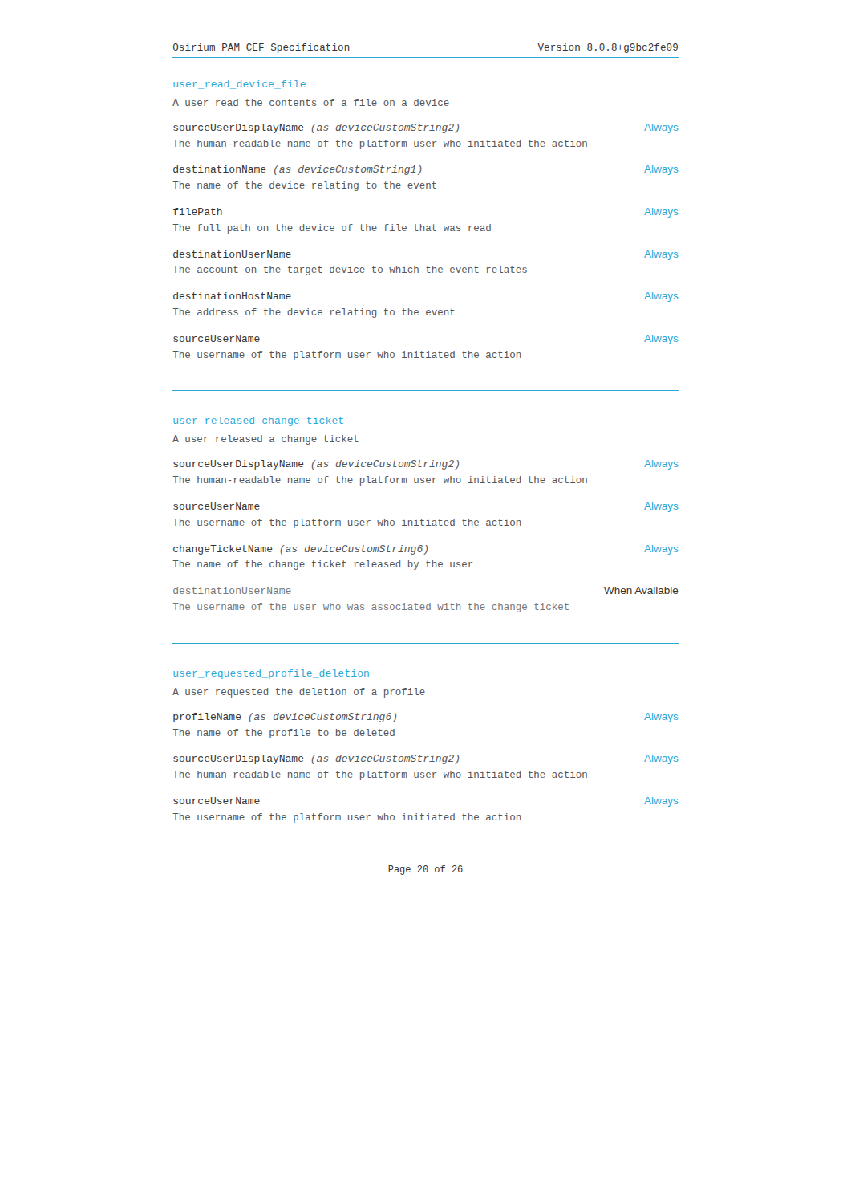Osirium PAM CEF Specification
Version 8.0.8+g9bc2fe09
user_read_device_file
A user read the contents of a file on a device
sourceUserDisplayName (as deviceCustomString2)
The human-readable name of the platform user who initiated the action
Always
destinationName (as deviceCustomString1)
The name of the device relating to the event
Always
filePath
The full path on the device of the file that was read
Always
destinationUserName
The account on the target device to which the event relates
Always
destinationHostName
The address of the device relating to the event
Always
sourceUserName
The username of the platform user who initiated the action
Always
user_released_change_ticket
A user released a change ticket
sourceUserDisplayName (as deviceCustomString2)
The human-readable name of the platform user who initiated the action
Always
sourceUserName
The username of the platform user who initiated the action
Always
changeTicketName (as deviceCustomString6)
The name of the change ticket released by the user
Always
destinationUserName
The username of the user who was associated with the change ticket
When Available
user_requested_profile_deletion
A user requested the deletion of a profile
profileName (as deviceCustomString6)
The name of the profile to be deleted
Always
sourceUserDisplayName (as deviceCustomString2)
The human-readable name of the platform user who initiated the action
Always
sourceUserName
The username of the platform user who initiated the action
Always
Page 20 of 26